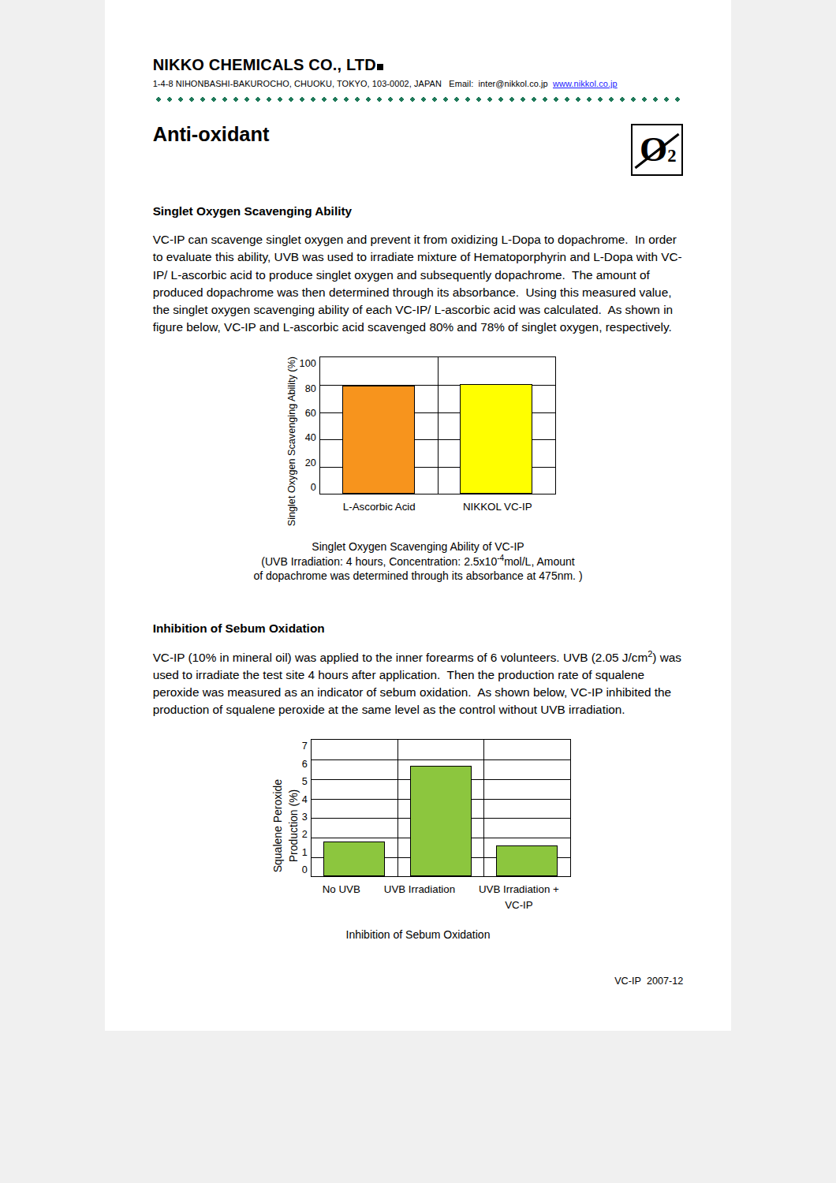NIKKO CHEMICALS CO., LTD
1-4-8 NIHONBASHI-BAKUROCHO, CHUOKU, TOKYO, 103-0002, JAPAN Email: inter@nikkol.co.jp www.nikkol.co.jp
Anti-oxidant
O2
Singlet Oxygen Scavenging Ability
VC-IP can scavenge singlet oxygen and prevent it from oxidizing L-Dopa to dopachrome. In order to evaluate this ability, UVB was used to irradiate mixture of Hematoporphyrin and L-Dopa with VC-IP/ L-ascorbic acid to produce singlet oxygen and subsequently dopachrome. The amount of produced dopachrome was then determined through its absorbance. Using this measured value, the singlet oxygen scavenging ability of each VC-IP/ L-ascorbic acid was calculated. As shown in figure below, VC-IP and L-ascorbic acid scavenged 80% and 78% of singlet oxygen, respectively.
Singlet Oxygen Scavenging Ability (%)
100806040200
L-Ascorbic Acid NIKKOL VC-IP
Singlet Oxygen Scavenging Ability of VC-IP
(UVB Irradiation: 4 hours, Concentration: 2.5x10-4mol/L, Amount
of dopachrome was determined through its absorbance at 475nm. )
Inhibition of Sebum Oxidation
VC-IP (10% in mineral oil) was applied to the inner forearms of 6 volunteers. UVB (2.05 J/cm2) was used to irradiate the test site 4 hours after application. Then the production rate of squalene peroxide was measured as an indicator of sebum oxidation. As shown below, VC-IP inhibited the production of squalene peroxide at the same level as the control without UVB irradiation.
Squalene Peroxide
Production (%)
76543210
No UVB UVB Irradiation UVB Irradiation +
VC-IP
Inhibition of Sebum Oxidation
VC-IP 2007-12